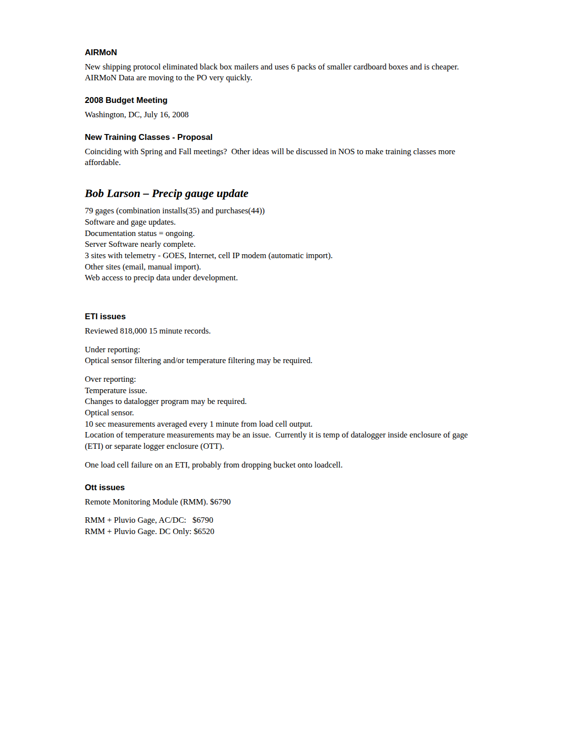AIRMoN
New shipping protocol eliminated black box mailers and uses 6 packs of smaller cardboard boxes and is cheaper.
AIRMoN Data are moving to the PO very quickly.
2008 Budget Meeting
Washington, DC, July 16, 2008
New Training Classes - Proposal
Coinciding with Spring and Fall meetings? Other ideas will be discussed in NOS to make training classes more affordable.
Bob Larson – Precip gauge update
79 gages (combination installs(35) and purchases(44))
Software and gage updates.
Documentation status = ongoing.
Server Software nearly complete.
3 sites with telemetry - GOES, Internet, cell IP modem (automatic import).
Other sites (email, manual import).
Web access to precip data under development.
ETI issues
Reviewed 818,000 15 minute records.
Under reporting:
Optical sensor filtering and/or temperature filtering may be required.
Over reporting:
Temperature issue.
Changes to datalogger program may be required.
Optical sensor.
10 sec measurements averaged every 1 minute from load cell output.
Location of temperature measurements may be an issue. Currently it is temp of datalogger inside enclosure of gage (ETI) or separate logger enclosure (OTT).
One load cell failure on an ETI, probably from dropping bucket onto loadcell.
Ott issues
Remote Monitoring Module (RMM). $6790
RMM + Pluvio Gage, AC/DC: $6790
RMM + Pluvio Gage. DC Only: $6520